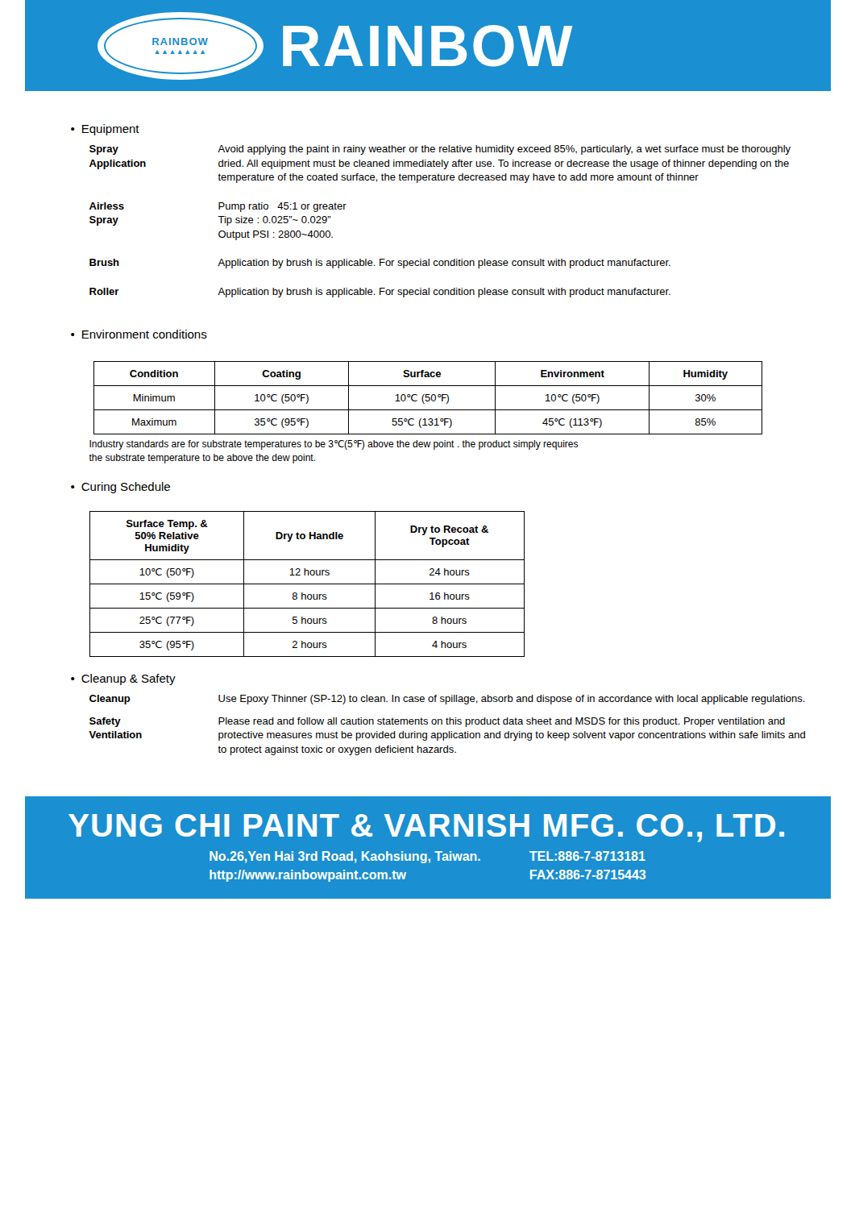RAINBOW
▲▲▲▲▲▲▲
RAINBOW
Equipment
| Spray Application | Avoid applying the paint in rainy weather or the relative humidity exceed 85%, particularly, a wet surface must be thoroughly dried. All equipment must be cleaned immediately after use. To increase or decrease the usage of thinner depending on the temperature of the coated surface, the temperature decreased may have to add more amount of thinner |
| Airless Spray | Pump ratio 45:1 or greater Tip size : 0.025”~ 0.029” Output PSI : 2800~4000. |
| Brush | Application by brush is applicable. For special condition please consult with product manufacturer. |
| Roller | Application by brush is applicable. For special condition please consult with product manufacturer. |
Environment conditions
| Condition | Coating | Surface | Environment | Humidity |
| --- | --- | --- | --- | --- |
| Minimum | 10℃ (50℉) | 10℃ (50℉) | 10℃ (50℉) | 30% |
| Maximum | 35℃ (95℉) | 55℃ (131℉) | 45℃ (113℉) | 85% |
Industry standards are for substrate temperatures to be 3℃(5℉) above the dew point . the product simply requires
the substrate temperature to be above the dew point.
Curing Schedule
| Surface Temp. & 50% Relative Humidity | Dry to Handle | Dry to Recoat & Topcoat |
| --- | --- | --- |
| 10℃ (50℉) | 12 hours | 24 hours |
| 15℃ (59℉) | 8 hours | 16 hours |
| 25℃ (77℉) | 5 hours | 8 hours |
| 35℃ (95℉) | 2 hours | 4 hours |
Cleanup & Safety
| Cleanup | Use Epoxy Thinner (SP-12) to clean. In case of spillage, absorb and dispose of in accordance with local applicable regulations. |
| Safety Ventilation | Please read and follow all caution statements on this product data sheet and MSDS for this product. Proper ventilation and protective measures must be provided during application and drying to keep solvent vapor concentrations within safe limits and to protect against toxic or oxygen deficient hazards. |
YUNG CHI PAINT & VARNISH MFG. CO., LTD.
No.26,Yen Hai 3rd Road, Kaohsiung, Taiwan.
http://www.rainbowpaint.com.tw
TEL:886-7-8713181
FAX:886-7-8715443